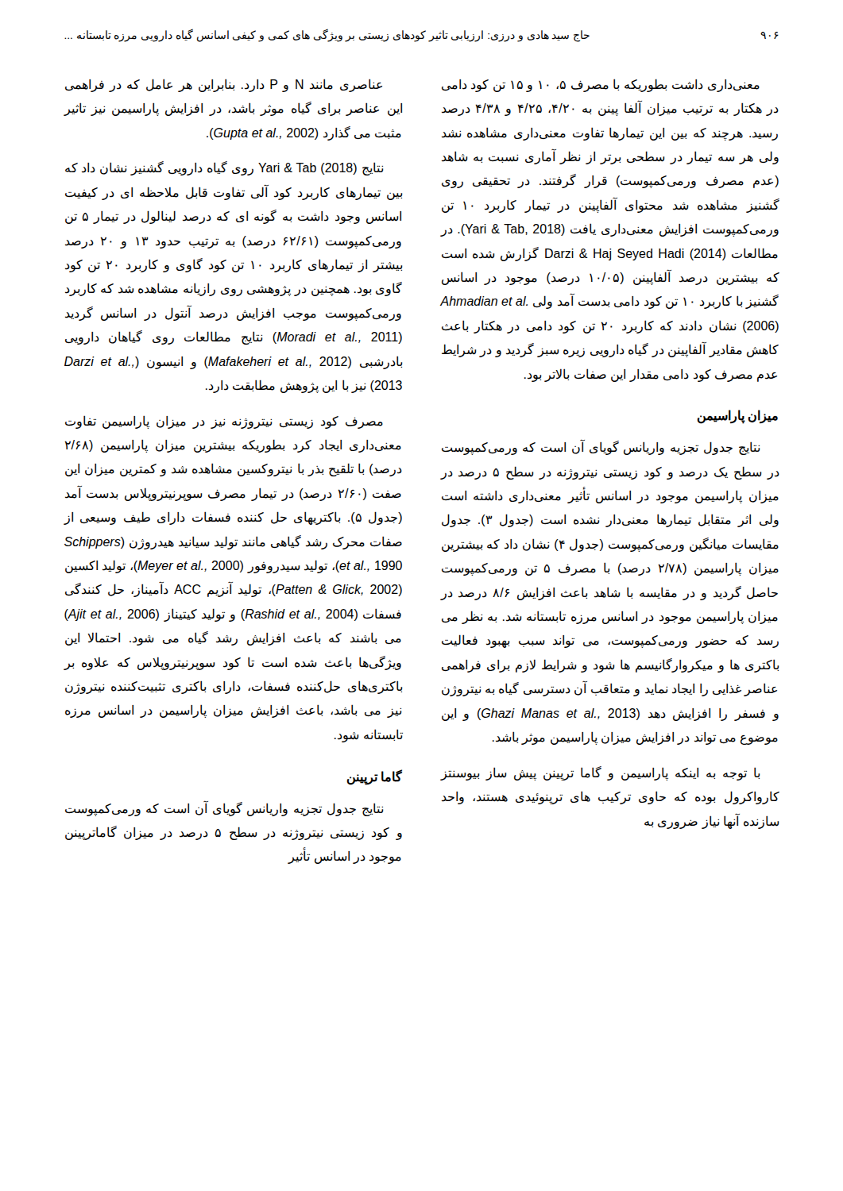۹۰۶ حاج سید هادی و درزی: ارزیابی تاثیر کودهای زیستی بر ویژگی های کمی و کیفی اسانس گیاه دارویی مرزه تابستانه ...
معنی‌داری داشت بطوریکه با مصرف ۵، ۱۰ و ۱۵ تن کود دامی در هکتار به ترتیب میزان آلفا پینن به ۴/۲۰، ۴/۲۵ و ۴/۳۸ درصد رسید. هرچند که بین این تیمارها تفاوت معنی‌داری مشاهده نشد ولی هر سه تیمار در سطحی برتر از نظر آماری نسبت به شاهد (عدم مصرف ورمی‌کمپوست) قرار گرفتند. در تحقیقی روی گشنیز مشاهده شد محتوای آلفاپینن در تیمار کاربرد ۱۰ تن ورمی‌کمپوست افزایش معنی‌داری یافت (Yari & Tab, 2018). در مطالعات Darzi & Haj Seyed Hadi (2014) گزارش شده است که بیشترین درصد آلفاپینن (۱۰/۰۵ درصد) موجود در اسانس گشنیز با کاربرد ۱۰ تن کود دامی بدست آمد ولی Ahmadian et al. (2006) نشان دادند که کاربرد ۲۰ تن کود دامی در هکتار باعث کاهش مقادیر آلفاپینن در گیاه دارویی زیره سبز گردید و در شرایط عدم مصرف کود دامی مقدار این صفات بالاتر بود.
میزان پاراسیمن
نتایج جدول تجزیه واریانس گویای آن است که ورمی‌کمپوست در سطح یک درصد و کود زیستی نیتروژنه در سطح ۵ درصد در میزان پاراسیمن موجود در اسانس تأثیر معنی‌داری داشته است ولی اثر متقابل تیمارها معنی‌دار نشده است (جدول ۳). جدول مقایسات میانگین ورمی‌کمپوست (جدول ۴) نشان داد که بیشترین میزان پاراسیمن (۲/۷۸ درصد) با مصرف ۵ تن ورمی‌کمپوست حاصل گردید و در مقایسه با شاهد باعث افزایش ۸/۶ درصد در میزان پاراسیمن موجود در اسانس مرزه تابستانه شد. به نظر می رسد که حضور ورمی‌کمپوست، می تواند سبب بهبود فعالیت باکتری ها و میکروارگانیسم ها شود و شرایط لازم برای فراهمی عناصر غذایی را ایجاد نماید و متعاقب آن دسترسی گیاه به نیتروژن و فسفر را افزایش دهد (Ghazi Manas et al., 2013) و این موضوع می تواند در افزایش میزان پاراسیمن موثر باشد.
با توجه به اینکه پاراسیمن و گاما ترپینن پیش ساز بیوسنتز کارواکرول بوده که حاوی ترکیب های ترپنوئیدی هستند، واحد سازنده آنها نیاز ضروری به
عناصری مانند N و P دارد. بنابراین هر عامل که در فراهمی این عناصر برای گیاه موثر باشد، در افزایش پاراسیمن نیز تاثیر مثبت می گذارد (Gupta et al., 2002).
نتایج Yari & Tab (2018) روی گیاه دارویی گشنیز نشان داد که بین تیمارهای کاربرد کود آلی تفاوت قابل ملاحظه ای در کیفیت اسانس وجود داشت به گونه ای که درصد لینالول در تیمار ۵ تن ورمی‌کمپوست (۶۲/۶۱ درصد) به ترتیب حدود ۱۳ و ۲۰ درصد بیشتر از تیمارهای کاربرد ۱۰ تن کود گاوی و کاربرد ۲۰ تن کود گاوی بود. همچنین در پژوهشی روی رازیانه مشاهده شد که کاربرد ورمی‌کمپوست موجب افزایش درصد آنتول در اسانس گردید (Moradi et al., 2011) نتایج مطالعات روی گیاهان دارویی بادرشبی (Mafakeheri et al., 2012) و انیسون (Darzi et al., 2013) نیز با این پژوهش مطابقت دارد.
مصرف کود زیستی نیتروژنه نیز در میزان پاراسیمن تفاوت معنی‌داری ایجاد کرد بطوریکه بیشترین میزان پاراسیمن (۲/۶۸ درصد) با تلقیح بذر با نیتروکسین مشاهده شد و کمترین میزان این صفت (۲/۶۰ درصد) در تیمار مصرف سوپرنیتروپلاس بدست آمد (جدول ۵). باکتریهای حل کننده فسفات دارای طیف وسیعی از صفات محرک رشد گیاهی مانند تولید سیانید هیدروژن (Schippers et al., 1990)، تولید سیدروفور (Meyer et al., 2000)، تولید اکسین (Patten & Glick, 2002)، تولید آنزیم ACC دآمیناز، حل کنندگی فسفات (Rashid et al., 2004) و تولید کیتیناز (Ajit et al., 2006) می باشند که باعث افزایش رشد گیاه می شود. احتمالا این ویژگی‌ها باعث شده است تا کود سوپرنیتروپلاس که علاوه بر باکتری‌های حل‌کننده فسفات، دارای باکتری تثبیت‌کننده نیتروژن نیز می باشد، باعث افزایش میزان پاراسیمن در اسانس مرزه تابستانه شود.
گاما ترپینن
نتایج جدول تجزیه واریانس گویای آن است که ورمی‌کمپوست و کود زیستی نیتروژنه در سطح ۵ درصد در میزان گاماترپینن موجود در اسانس تأثیر